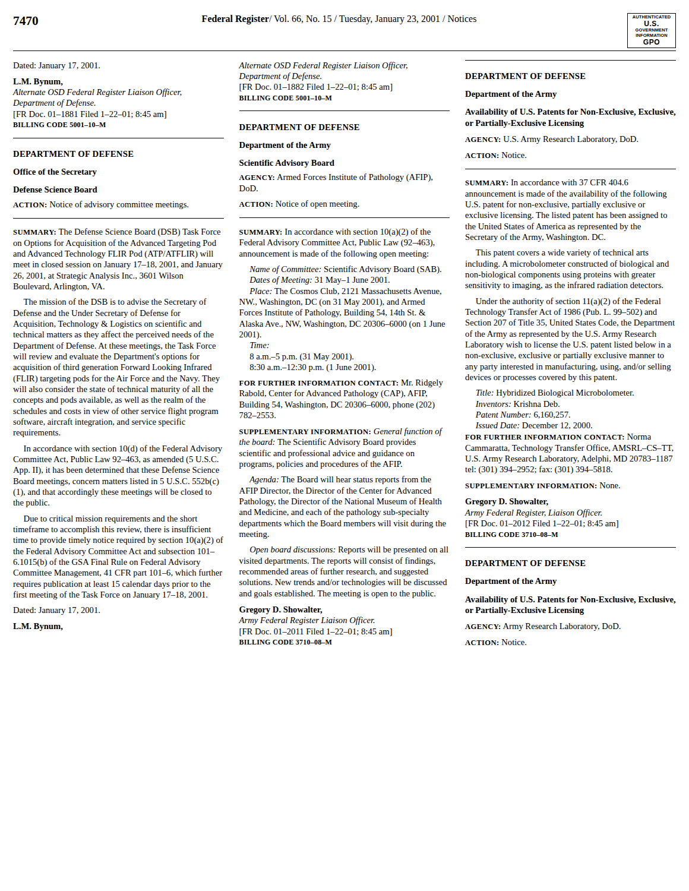7470
Federal Register/ Vol. 66, No. 15 / Tuesday, January 23, 2001 / Notices
AUTHENTICATED
U.S.
GOVERNMENT
INFORMATION
GPO
Dated: January 17, 2001.
L.M. Bynum,
Alternate OSD Federal Register Liaison Officer, Department of Defense.
[FR Doc. 01–1881 Filed 1–22–01; 8:45 am]
BILLING CODE 5001–10–M
DEPARTMENT OF DEFENSE
Office of the Secretary
Defense Science Board
ACTION: Notice of advisory committee meetings.
SUMMARY: The Defense Science Board (DSB) Task Force on Options for Acquisition of the Advanced Targeting Pod and Advanced Technology FLIR Pod (ATP/ATFLIR) will meet in closed session on January 17–18, 2001, and January 26, 2001, at Strategic Analysis Inc., 3601 Wilson Boulevard, Arlington, VA.
The mission of the DSB is to advise the Secretary of Defense and the Under Secretary of Defense for Acquisition, Technology & Logistics on scientific and technical matters as they affect the perceived needs of the Department of Defense. At these meetings, the Task Force will review and evaluate the Department's options for acquisition of third generation Forward Looking Infrared (FLIR) targeting pods for the Air Force and the Navy. They will also consider the state of technical maturity of all the concepts and pods available, as well as the realm of the schedules and costs in view of other service flight program software, aircraft integration, and service specific requirements.
In accordance with section 10(d) of the Federal Advisory Committee Act, Public Law 92–463, as amended (5 U.S.C. App. II), it has been determined that these Defense Science Board meetings, concern matters listed in 5 U.S.C. 552b(c)(1), and that accordingly these meetings will be closed to the public.
Due to critical mission requirements and the short timeframe to accomplish this review, there is insufficient time to provide timely notice required by section 10(a)(2) of the Federal Advisory Committee Act and subsection 101–6.1015(b) of the GSA Final Rule on Federal Advisory Committee Management, 41 CFR part 101–6, which further requires publication at least 15 calendar days prior to the first meeting of the Task Force on January 17–18, 2001.
Dated: January 17, 2001.
L.M. Bynum,
Alternate OSD Federal Register Liaison Officer, Department of Defense.
[FR Doc. 01–1882 Filed 1–22–01; 8:45 am]
BILLING CODE 5001–10–M
DEPARTMENT OF DEFENSE
Department of the Army
Scientific Advisory Board
AGENCY: Armed Forces Institute of Pathology (AFIP), DoD.
ACTION: Notice of open meeting.
SUMMARY: In accordance with section 10(a)(2) of the Federal Advisory Committee Act, Public Law (92–463), announcement is made of the following open meeting:
Name of Committee: Scientific Advisory Board (SAB).
Dates of Meeting: 31 May–1 June 2001.
Place: The Cosmos Club, 2121 Massachusetts Avenue, NW., Washington, DC (on 31 May 2001), and Armed Forces Institute of Pathology, Building 54, 14th St. & Alaska Ave., NW, Washington, DC 20306–6000 (on 1 June 2001).
Time:
8 a.m.–5 p.m. (31 May 2001). 8:30 a.m.–12:30 p.m. (1 June 2001).
FOR FURTHER INFORMATION CONTACT: Mr. Ridgely Rabold, Center for Advanced Pathology (CAP), AFIP, Building 54, Washington, DC 20306–6000, phone (202) 782–2553.
SUPPLEMENTARY INFORMATION: General function of the board: The Scientific Advisory Board provides scientific and professional advice and guidance on programs, policies and procedures of the AFIP.
Agenda: The Board will hear status reports from the AFIP Director, the Director of the Center for Advanced Pathology, the Director of the National Museum of Health and Medicine, and each of the pathology sub-specialty departments which the Board members will visit during the meeting.
Open board discussions: Reports will be presented on all visited departments. The reports will consist of findings, recommended areas of further research, and suggested solutions. New trends and/or technologies will be discussed and goals established. The meeting is open to the public.
Gregory D. Showalter,
Army Federal Register Liaison Officer.
[FR Doc. 01–2011 Filed 1–22–01; 8:45 am]
BILLING CODE 3710–08–M
DEPARTMENT OF DEFENSE
Department of the Army
Availability of U.S. Patents for Non-Exclusive, Exclusive, or Partially-Exclusive Licensing
AGENCY: U.S. Army Research Laboratory, DoD.
ACTION: Notice.
SUMMARY: In accordance with 37 CFR 404.6 announcement is made of the availability of the following U.S. patent for non-exclusive, partially exclusive or exclusive licensing. The listed patent has been assigned to the United States of America as represented by the Secretary of the Army, Washington. DC.
This patent covers a wide variety of technical arts including. A microbolometer constructed of biological and non-biological components using proteins with greater sensitivity to imaging, as the infrared radiation detectors.
Under the authority of section 11(a)(2) of the Federal Technology Transfer Act of 1986 (Pub. L. 99–502) and Section 207 of Title 35, United States Code, the Department of the Army as represented by the U.S. Army Research Laboratory wish to license the U.S. patent listed below in a non-exclusive, exclusive or partially exclusive manner to any party interested in manufacturing, using, and/or selling devices or processes covered by this patent.
Title: Hybridized Biological Microbolometer.
Inventors: Krishna Deb.
Patent Number: 6,160,257.
Issued Date: December 12, 2000.
FOR FURTHER INFORMATION CONTACT: Norma Cammaratta, Technology Transfer Office, AMSRL–CS–TT, U.S. Army Research Laboratory, Adelphi, MD 20783–1187 tel: (301) 394–2952; fax: (301) 394–5818.
SUPPLEMENTARY INFORMATION: None.
Gregory D. Showalter,
Army Federal Register, Liaison Officer.
[FR Doc. 01–2012 Filed 1–22–01; 8:45 am]
BILLING CODE 3710–08–M
DEPARTMENT OF DEFENSE
Department of the Army
Availability of U.S. Patents for Non-Exclusive, Exclusive, or Partially-Exclusive Licensing
AGENCY: Army Research Laboratory, DoD.
ACTION: Notice.